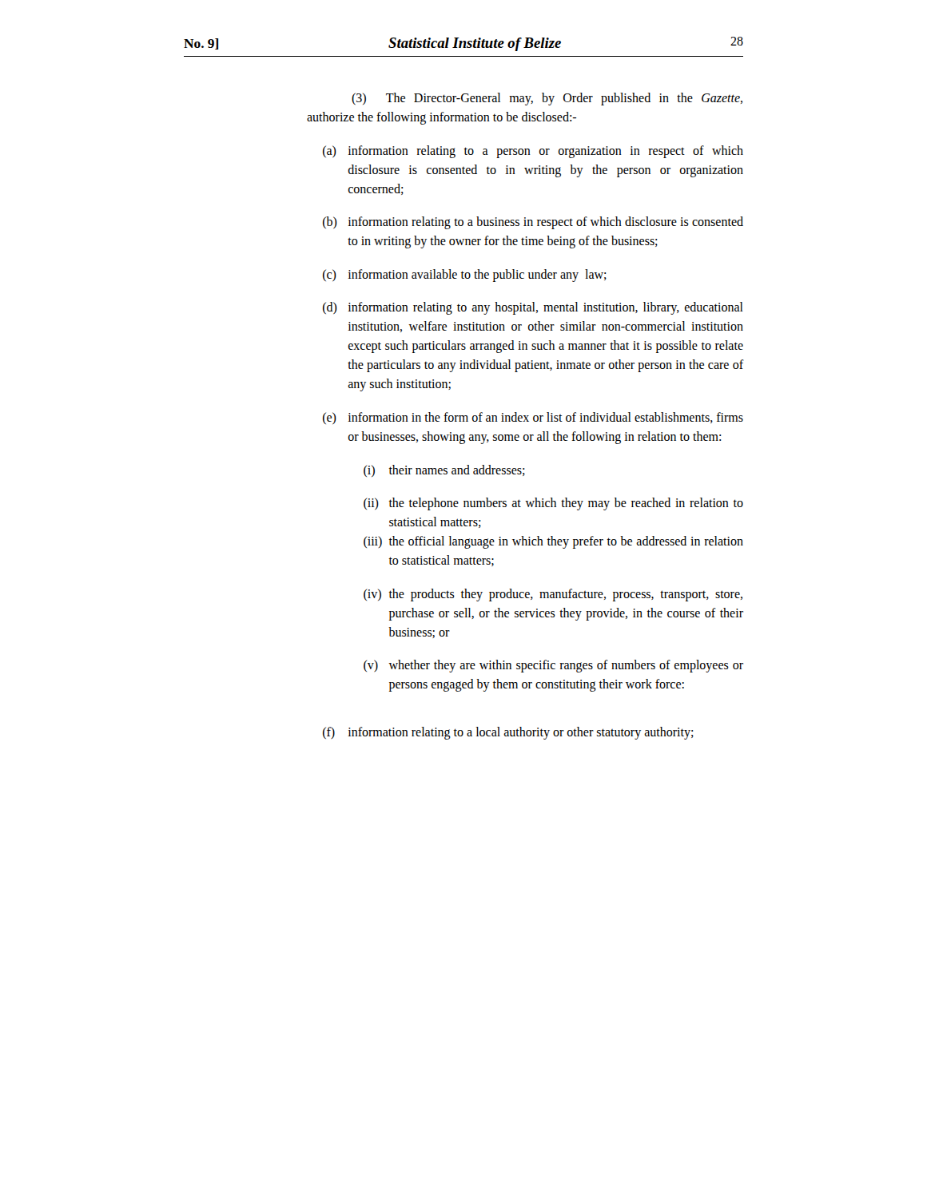No. 9]
Statistical Institute of Belize
28
(3) The Director-General may, by Order published in the Gazette, authorize the following information to be disclosed:-
(a) information relating to a person or organization in respect of which disclosure is consented to in writing by the person or organization concerned;
(b) information relating to a business in respect of which disclosure is consented to in writing by the owner for the time being of the business;
(c) information available to the public under any law;
(d) information relating to any hospital, mental institution, library, educational institution, welfare institution or other similar non-commercial institution except such particulars arranged in such a manner that it is possible to relate the particulars to any individual patient, inmate or other person in the care of any such institution;
(e) information in the form of an index or list of individual establishments, firms or businesses, showing any, some or all the following in relation to them:
(i) their names and addresses;
(ii) the telephone numbers at which they may be reached in relation to statistical matters;
(iii) the official language in which they prefer to be addressed in relation to statistical matters;
(iv) the products they produce, manufacture, process, transport, store, purchase or sell, or the services they provide, in the course of their business; or
(v) whether they are within specific ranges of numbers of employees or persons engaged by them or constituting their work force:
(f) information relating to a local authority or other statutory authority;